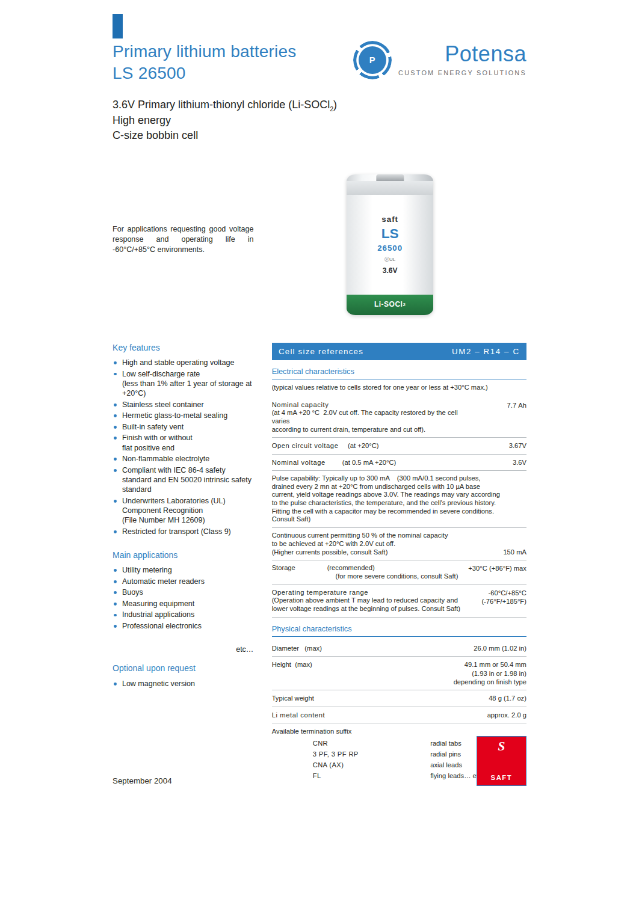Primary lithium batteries
LS 26500
3.6V Primary lithium-thionyl chloride (Li-SOCl2)
High energy
C-size bobbin cell
P
Potensa
Custom Energy Solutions
For applications requesting good voltage response and operating life in -60°C/+85°C environments.
saft
LS
26500
ⓋUL
3.6V
Li-SOCl2
Key features
High and stable operating voltage
Low self-discharge rate
(less than 1% after 1 year of storage at +20°C)
Stainless steel container
Hermetic glass-to-metal sealing
Built-in safety vent
Finish with or without
flat positive end
Non-flammable electrolyte
Compliant with IEC 86-4 safety standard and EN 50020 intrinsic safety standard
Underwriters Laboratories (UL) Component Recognition
(File Number MH 12609)
Restricted for transport (Class 9)
Main applications
Utility metering
Automatic meter readers
Buoys
Measuring equipment
Industrial applications
Professional electronics
etc…
Optional upon request
Low magnetic version
Cell size references UM2 – R14 – C
Electrical characteristics
(typical values relative to cells stored for one year or less at +30°C max.)
| Nominal capacity (at 4 mA +20 °C 2.0V cut off. The capacity restored by the cell varies according to current drain, temperature and cut off). | 7.7 Ah |
| Open circuit voltage (at +20°C) | 3.67V |
| Nominal voltage (at 0.5 mA +20°C) | 3.6V |
| Pulse capability: Typically up to 300 mA (300 mA/0.1 second pulses, drained every 2 mn at +20°C from undischarged cells with 10 µA base current, yield voltage readings above 3.0V. The readings may vary according to the pulse characteristics, the temperature, and the cell's previous history. Fitting the cell with a capacitor may be recommended in severe conditions. Consult Saft) |
| Continuous current permitting 50 % of the nominal capacity to be achieved at +20°C with 2.0V cut off. (Higher currents possible, consult Saft) | 150 mA |
| Storage (recommended) (for more severe conditions, consult Saft) | +30°C (+86°F) max |
| Operating temperature range (Operation above ambient T may lead to reduced capacity and lower voltage readings at the beginning of pulses. Consult Saft) | -60°C/+85°C (-76°F/+185°F) |
Physical characteristics
| Diameter (max) | 26.0 mm (1.02 in) |
| Height (max) | 49.1 mm or 50.4 mm (1.93 in or 1.98 in) depending on finish type |
| Typical weight | 48 g (1.7 oz) |
| Li metal content | approx. 2.0 g |
| Available termination suffix |
| CNR | radial tabs |
| 3 PF, 3 PF RP | radial pins |
| CNA (AX) | axial leads |
| FL | flying leads… etc. |
September 2004
S
SAFT